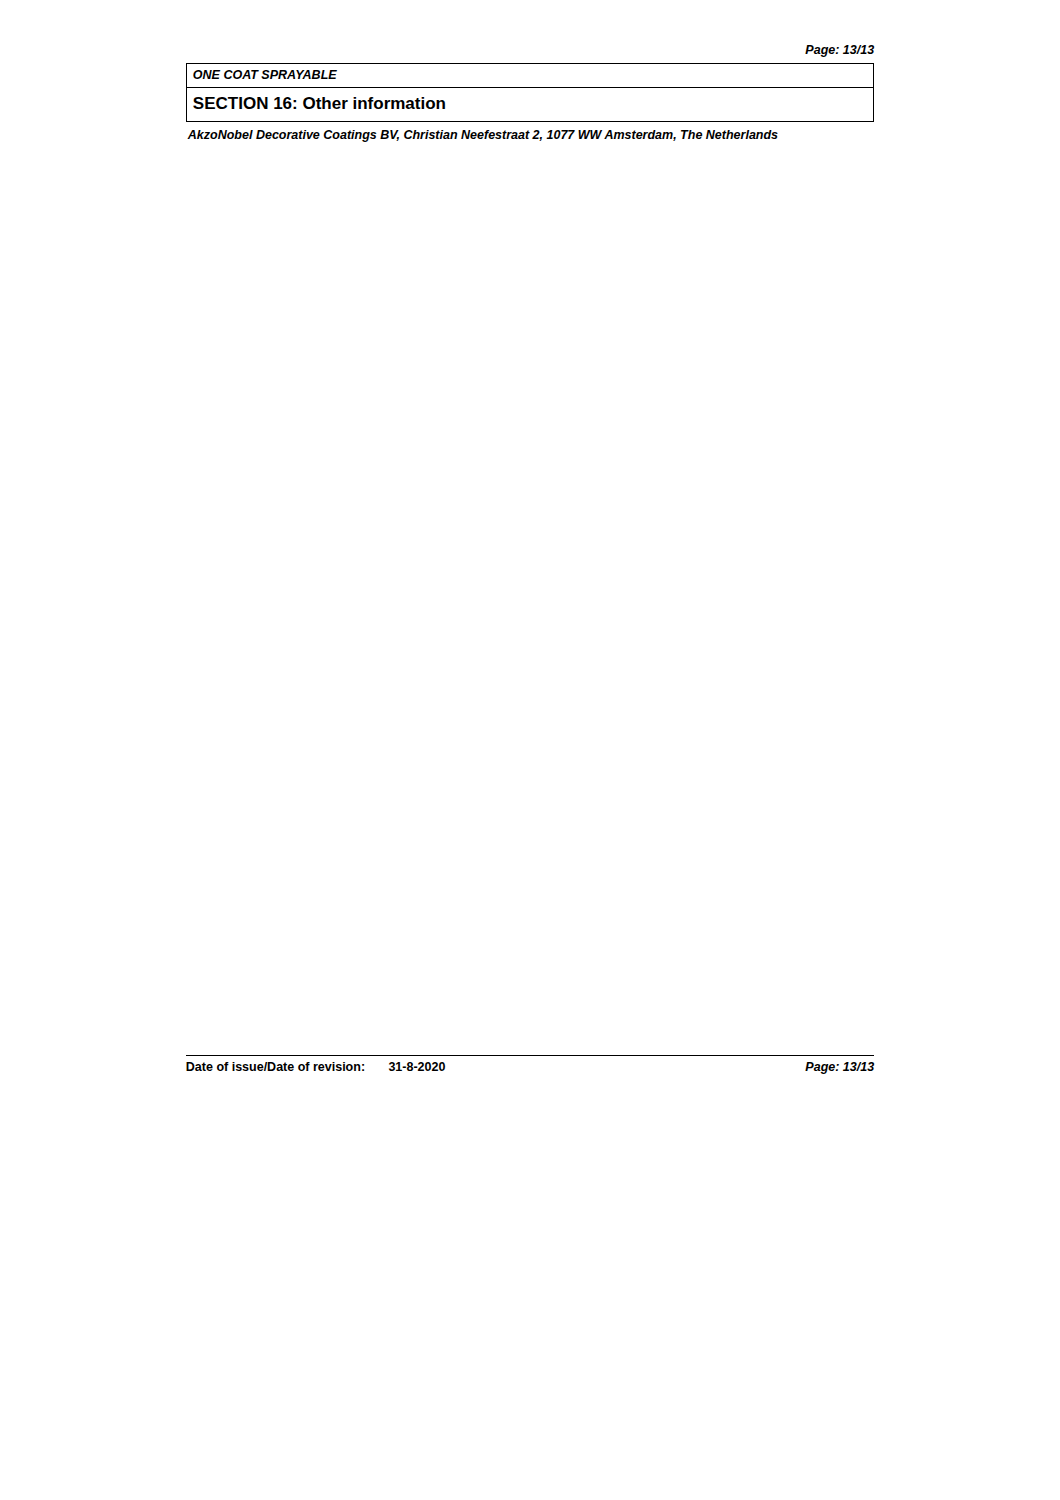Page: 13/13
ONE COAT SPRAYABLE
SECTION 16: Other information
AkzoNobel Decorative Coatings BV, Christian Neefestraat 2, 1077 WW Amsterdam, The Netherlands
Date of issue/Date of revision: 31-8-2020
Page: 13/13